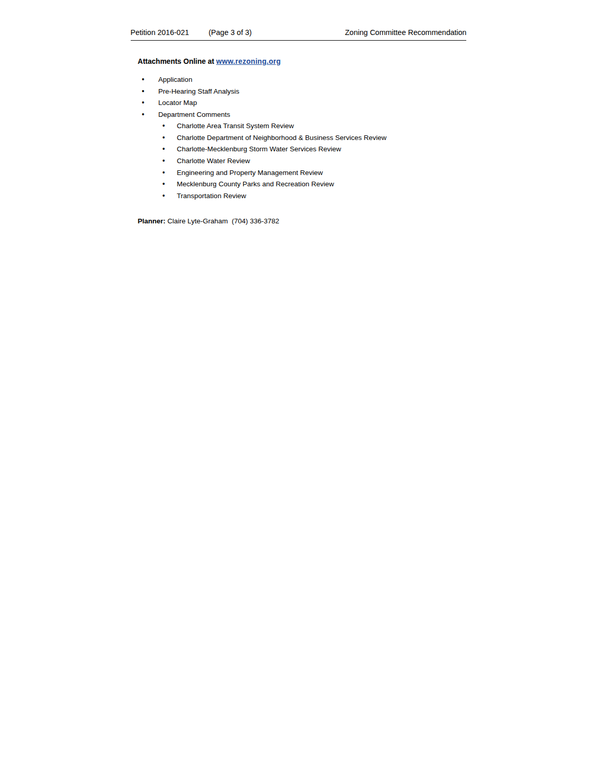Petition 2016-021
(Page 3 of 3)
Zoning Committee Recommendation
Attachments Online at www.rezoning.org
Application
Pre-Hearing Staff Analysis
Locator Map
Department Comments
Charlotte Area Transit System Review
Charlotte Department of Neighborhood & Business Services Review
Charlotte-Mecklenburg Storm Water Services Review
Charlotte Water Review
Engineering and Property Management Review
Mecklenburg County Parks and Recreation Review
Transportation Review
Planner: Claire Lyte-Graham (704) 336-3782